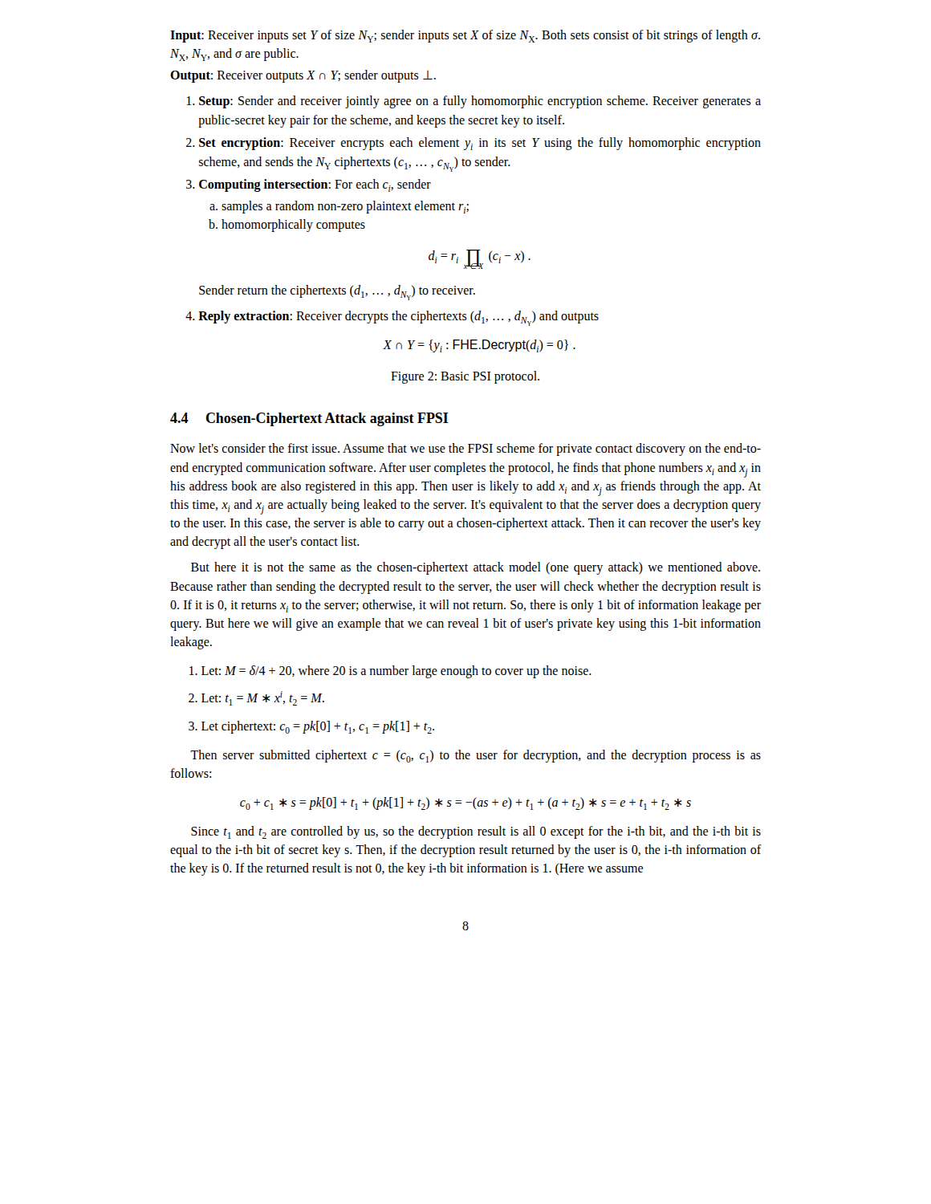Input: Receiver inputs set Y of size NY; sender inputs set X of size NX. Both sets consist of bit strings of length σ. NX, NY, and σ are public.
Output: Receiver outputs X ∩ Y; sender outputs ⊥.
Setup: Sender and receiver jointly agree on a fully homomorphic encryption scheme. Receiver generates a public-secret key pair for the scheme, and keeps the secret key to itself.
Set encryption: Receiver encrypts each element yi in its set Y using the fully homomorphic encryption scheme, and sends the NY ciphertexts (c1, … , cNY) to sender.
Computing intersection: For each ci, sender
samples a random non-zero plaintext element ri;
homomorphically computes
di = ri ∏x ∈ X (ci − x) .
Sender return the ciphertexts (d1, … , dNY) to receiver.
Reply extraction: Receiver decrypts the ciphertexts (d1, … , dNY) and outputs
X ∩ Y = {yi : FHE.Decrypt(di) = 0} .
Figure 2: Basic PSI protocol.
4.4 Chosen-Ciphertext Attack against FPSI
Now let's consider the first issue. Assume that we use the FPSI scheme for private contact discovery on the end-to-end encrypted communication software. After user completes the protocol, he finds that phone numbers xi and xj in his address book are also registered in this app. Then user is likely to add xi and xj as friends through the app. At this time, xi and xj are actually being leaked to the server. It's equivalent to that the server does a decryption query to the user. In this case, the server is able to carry out a chosen-ciphertext attack. Then it can recover the user's key and decrypt all the user's contact list.
But here it is not the same as the chosen-ciphertext attack model (one query attack) we mentioned above. Because rather than sending the decrypted result to the server, the user will check whether the decryption result is 0. If it is 0, it returns xi to the server; otherwise, it will not return. So, there is only 1 bit of information leakage per query. But here we will give an example that we can reveal 1 bit of user's private key using this 1-bit information leakage.
Let: M = δ/4 + 20, where 20 is a number large enough to cover up the noise.
Let: t1 = M ∗ xi, t2 = M.
Let ciphertext: c0 = pk[0] + t1, c1 = pk[1] + t2.
Then server submitted ciphertext c = (c0, c1) to the user for decryption, and the decryption process is as follows:
c0 + c1 ∗ s = pk[0] + t1 + (pk[1] + t2) ∗ s = −(as + e) + t1 + (a + t2) ∗ s = e + t1 + t2 ∗ s
Since t1 and t2 are controlled by us, so the decryption result is all 0 except for the i-th bit, and the i-th bit is equal to the i-th bit of secret key s. Then, if the decryption result returned by the user is 0, the i-th information of the key is 0. If the returned result is not 0, the key i-th bit information is 1. (Here we assume
8